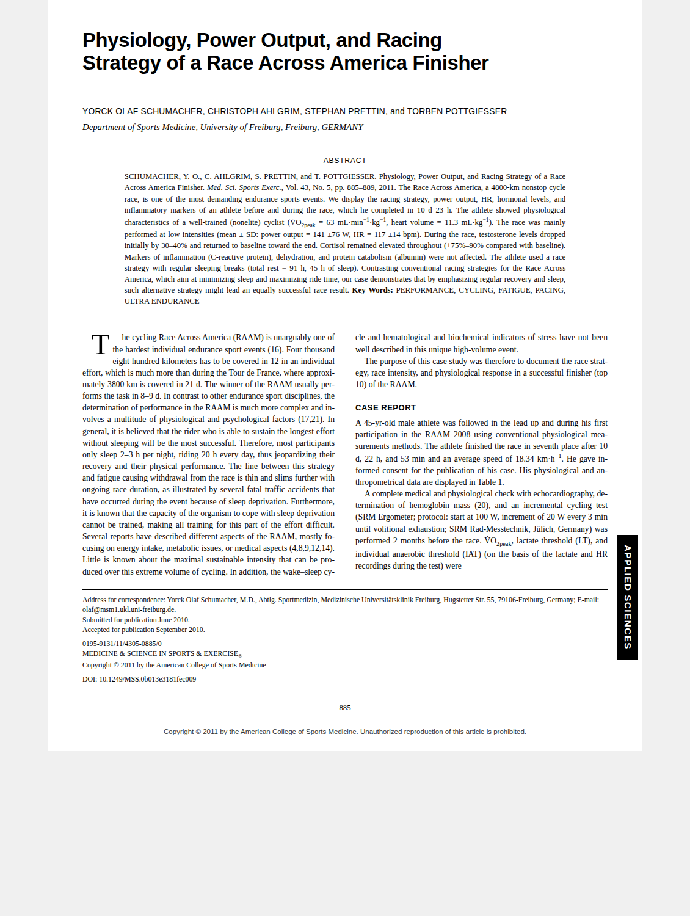Physiology, Power Output, and Racing
Strategy of a Race Across America Finisher
YORCK OLAF SCHUMACHER, CHRISTOPH AHLGRIM, STEPHAN PRETTIN, and TORBEN POTTGIESSER
Department of Sports Medicine, University of Freiburg, Freiburg, GERMANY
ABSTRACT
SCHUMACHER, Y. O., C. AHLGRIM, S. PRETTIN, and T. POTTGIESSER. Physiology, Power Output, and Racing Strategy of a Race Across America Finisher. Med. Sci. Sports Exerc., Vol. 43, No. 5, pp. 885–889, 2011. The Race Across America, a 4800-km nonstop cycle race, is one of the most demanding endurance sports events. We display the racing strategy, power output, HR, hormonal levels, and inflammatory markers of an athlete before and during the race, which he completed in 10 d 23 h. The athlete showed physiological characteristics of a well-trained (nonelite) cyclist (V̇O2peak = 63 mL·min−1·kg−1, heart volume = 11.3 mL·kg−1). The race was mainly performed at low intensities (mean ± SD: power output = 141 ±76 W, HR = 117 ±14 bpm). During the race, testosterone levels dropped initially by 30–40% and returned to baseline toward the end. Cortisol remained elevated throughout (+75%–90% compared with baseline). Markers of inflammation (C-reactive protein), dehydration, and protein catabolism (albumin) were not affected. The athlete used a race strategy with regular sleeping breaks (total rest = 91 h, 45 h of sleep). Contrasting conventional racing strategies for the Race Across America, which aim at minimizing sleep and maximizing ride time, our case demonstrates that by emphasizing regular recovery and sleep, such alternative strategy might lead an equally successful race result. Key Words: PERFORMANCE, CYCLING, FATIGUE, PACING, ULTRA ENDURANCE
The cycling Race Across America (RAAM) is unarguably one of the hardest individual endurance sport events (16). Four thousand eight hundred kilometers has to be covered in 12 in an individual effort, which is much more than during the Tour de France, where approximately 3800 km is covered in 21 d. The winner of the RAAM usually performs the task in 8–9 d. In contrast to other endurance sport disciplines, the determination of performance in the RAAM is much more complex and involves a multitude of physiological and psychological factors (17,21). In general, it is believed that the rider who is able to sustain the longest effort without sleeping will be the most successful. Therefore, most participants only sleep 2–3 h per night, riding 20 h every day, thus jeopardizing their recovery and their physical performance. The line between this strategy and fatigue causing withdrawal from the race is thin and slims further with ongoing race duration, as illustrated by several fatal traffic accidents that have occurred during the event because of sleep deprivation. Furthermore, it is known that the capacity of the organism to cope with sleep deprivation cannot be trained, making all training for this part of the effort difficult. Several reports have described different aspects of the RAAM, mostly focusing on energy intake, metabolic issues, or medical aspects (4,8,9,12,14). Little is known about the maximal sustainable intensity that can be produced over this extreme volume of cycling. In addition, the wake–sleep cycle and hematological and biochemical indicators of stress have not been well described in this unique high-volume event.
The purpose of this case study was therefore to document the race strategy, race intensity, and physiological response in a successful finisher (top 10) of the RAAM.
CASE REPORT
A 45-yr-old male athlete was followed in the lead up and during his first participation in the RAAM 2008 using conventional physiological measurements methods. The athlete finished the race in seventh place after 10 d, 22 h, and 53 min and an average speed of 18.34 km·h−1. He gave informed consent for the publication of his case. His physiological and anthropometrical data are displayed in Table 1.
A complete medical and physiological check with echocardiography, determination of hemoglobin mass (20), and an incremental cycling test (SRM Ergometer; protocol: start at 100 W, increment of 20 W every 3 min until volitional exhaustion; SRM Rad-Messtechnik, Jülich, Germany) was performed 2 months before the race. V̇O2peak, lactate threshold (LT), and individual anaerobic threshold (IAT) (on the basis of the lactate and HR recordings during the test) were
Address for correspondence: Yorck Olaf Schumacher, M.D., Abtlg. Sportmedizin, Medizinische Universitätsklinik Freiburg, Hugstetter Str. 55, 79106-Freiburg, Germany; E-mail: olaf@msm1.ukl.uni-freiburg.de.
Submitted for publication June 2010.
Accepted for publication September 2010.
0195-9131/11/4305-0885/0
MEDICINE & SCIENCE IN SPORTS & EXERCISE®
Copyright © 2011 by the American College of Sports Medicine
DOI: 10.1249/MSS.0b013e3181fec009
APPLIED SCIENCES
885
Copyright © 2011 by the American College of Sports Medicine. Unauthorized reproduction of this article is prohibited.